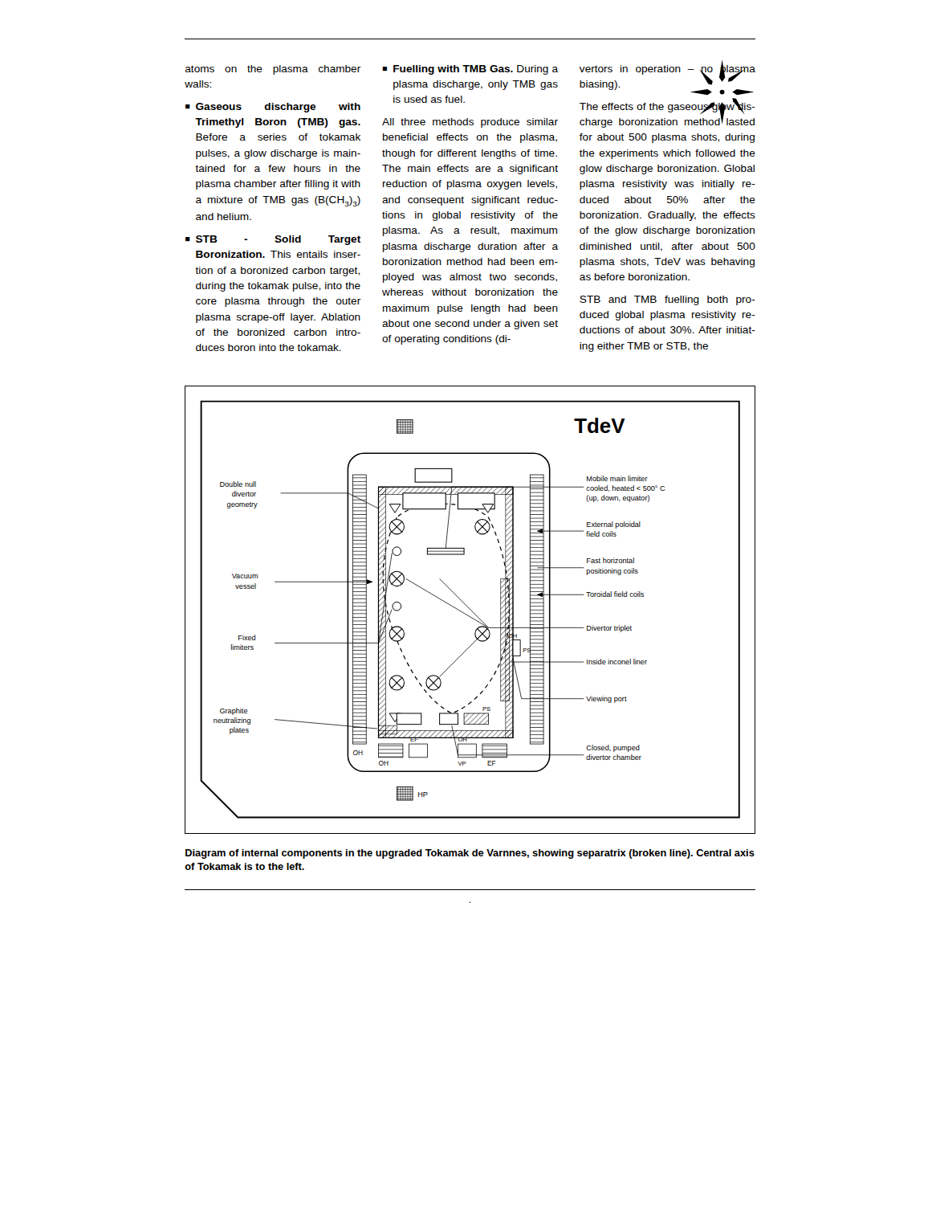atoms on the plasma chamber walls:
■ Gaseous discharge with Trimethyl Boron (TMB) gas. Before a series of tokamak pulses, a glow discharge is maintained for a few hours in the plasma chamber after filling it with a mixture of TMB gas (B(CH3)3) and helium.
■ STB - Solid Target Boronization. This entails insertion of a boronized carbon target, during the tokamak pulse, into the core plasma through the outer plasma scrape-off layer. Ablation of the boronized carbon introduces boron into the tokamak.
■ Fuelling with TMB Gas. During a plasma discharge, only TMB gas is used as fuel.
All three methods produce similar beneficial effects on the plasma, though for different lengths of time. The main effects are a significant reduction of plasma oxygen levels, and consequent significant reductions in global resistivity of the plasma. As a result, maximum plasma discharge duration after a boronization method had been employed was almost two seconds, whereas without boronization the maximum pulse length had been about one second under a given set of operating conditions (di-
vertors in operation – no plasma biasing).
The effects of the gaseous glow discharge boronization method lasted for about 500 plasma shots, during the experiments which followed the glow discharge boronization. Global plasma resistivity was initially reduced about 50% after the boronization. Gradually, the effects of the glow discharge boronization diminished until, after about 500 plasma shots, TdeV was behaving as before boronization.
STB and TMB fuelling both produced global plasma resistivity reductions of about 30%. After initiating either TMB or STB, the
TdeV HP OH OH PS PS OH EF OH VP EF Double null divertor geometry Vacuum vessel Fixed limiters Graphite neutralizing plates Mobile main limiter cooled, heated < 500° C (up, down, equator) External poloidal field coils Fast horizontal positioning coils Toroidal field coils Divertor triplet Inside inconel liner Viewing port Closed, pumped divertor chamber
Diagram of internal components in the upgraded Tokamak de Varnnes, showing separatrix (broken line). Central axis of Tokamak is to the left.
.